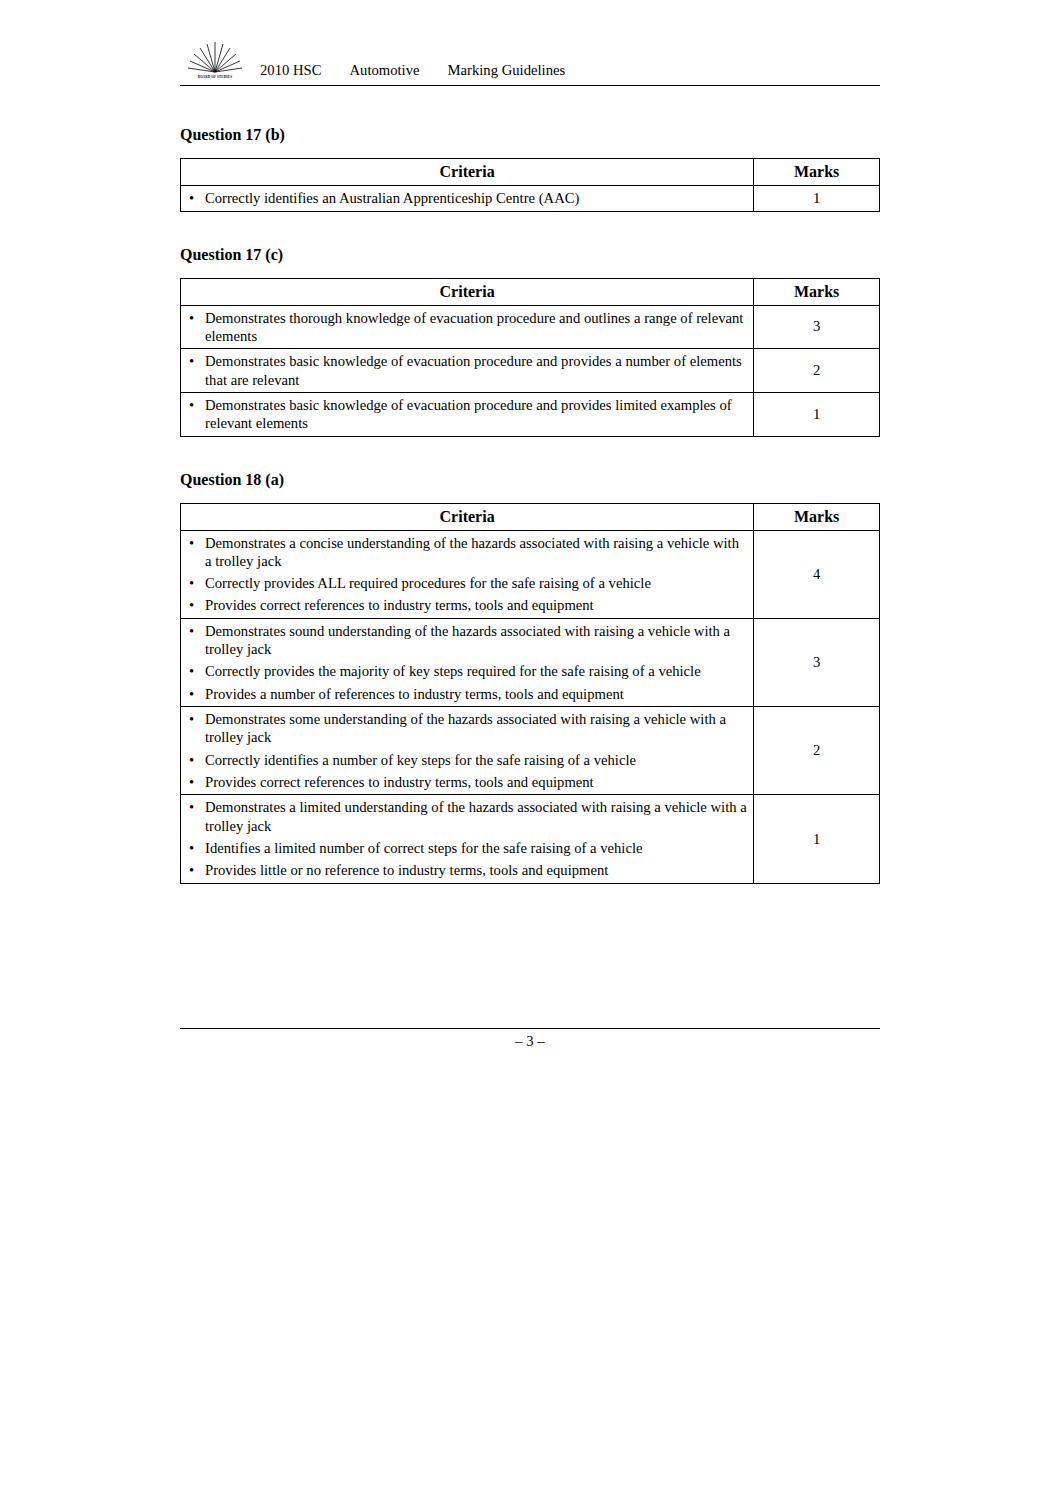BOARD OF STUDIES
2010 HSC Automotive Marking Guidelines
Question 17 (b)
| Criteria | Marks |
| --- | --- |
| Correctly identifies an Australian Apprenticeship Centre (AAC) | 1 |
Question 17 (c)
| Criteria | Marks |
| --- | --- |
| Demonstrates thorough knowledge of evacuation procedure and outlines a range of relevant elements | 3 |
| Demonstrates basic knowledge of evacuation procedure and provides a number of elements that are relevant | 2 |
| Demonstrates basic knowledge of evacuation procedure and provides limited examples of relevant elements | 1 |
Question 18 (a)
| Criteria | Marks |
| --- | --- |
| Demonstrates a concise understanding of the hazards associated with raising a vehicle with a trolley jack Correctly provides ALL required procedures for the safe raising of a vehicle Provides correct references to industry terms, tools and equipment | 4 |
| Demonstrates sound understanding of the hazards associated with raising a vehicle with a trolley jack Correctly provides the majority of key steps required for the safe raising of a vehicle Provides a number of references to industry terms, tools and equipment | 3 |
| Demonstrates some understanding of the hazards associated with raising a vehicle with a trolley jack Correctly identifies a number of key steps for the safe raising of a vehicle Provides correct references to industry terms, tools and equipment | 2 |
| Demonstrates a limited understanding of the hazards associated with raising a vehicle with a trolley jack Identifies a limited number of correct steps for the safe raising of a vehicle Provides little or no reference to industry terms, tools and equipment | 1 |
– 3 –